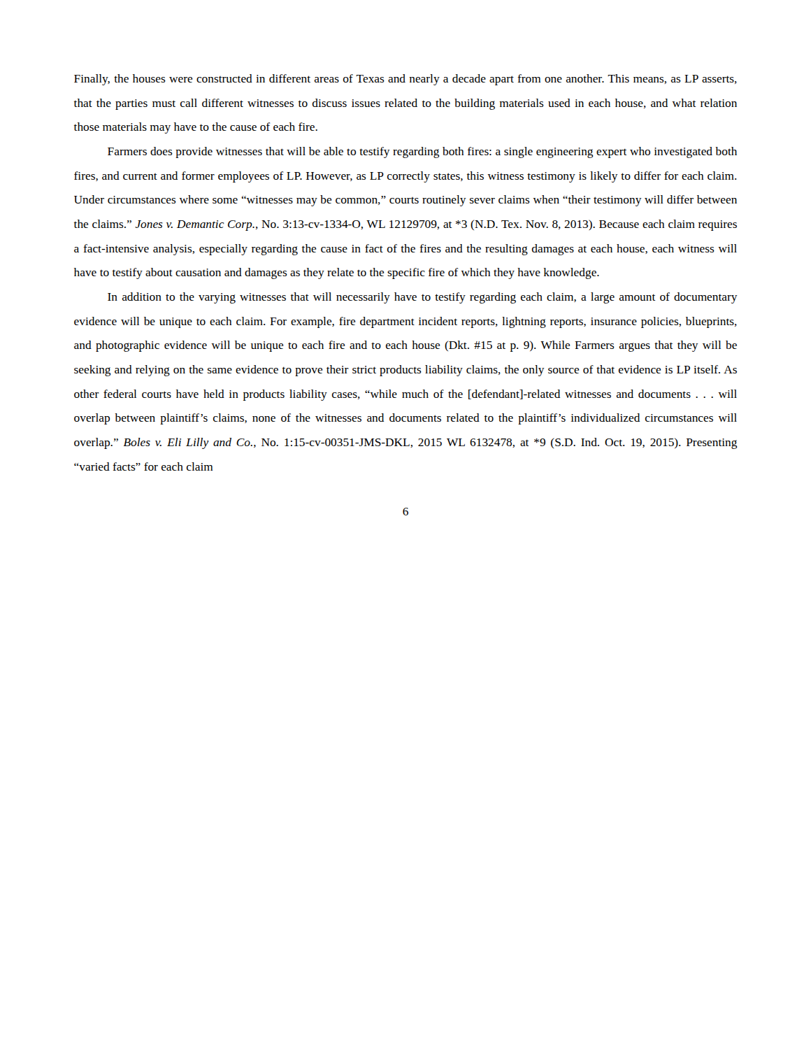Finally, the houses were constructed in different areas of Texas and nearly a decade apart from one another. This means, as LP asserts, that the parties must call different witnesses to discuss issues related to the building materials used in each house, and what relation those materials may have to the cause of each fire.
Farmers does provide witnesses that will be able to testify regarding both fires: a single engineering expert who investigated both fires, and current and former employees of LP. However, as LP correctly states, this witness testimony is likely to differ for each claim. Under circumstances where some “witnesses may be common,” courts routinely sever claims when “their testimony will differ between the claims.” Jones v. Demantic Corp., No. 3:13-cv-1334-O, WL 12129709, at *3 (N.D. Tex. Nov. 8, 2013). Because each claim requires a fact-intensive analysis, especially regarding the cause in fact of the fires and the resulting damages at each house, each witness will have to testify about causation and damages as they relate to the specific fire of which they have knowledge.
In addition to the varying witnesses that will necessarily have to testify regarding each claim, a large amount of documentary evidence will be unique to each claim. For example, fire department incident reports, lightning reports, insurance policies, blueprints, and photographic evidence will be unique to each fire and to each house (Dkt. #15 at p. 9). While Farmers argues that they will be seeking and relying on the same evidence to prove their strict products liability claims, the only source of that evidence is LP itself. As other federal courts have held in products liability cases, “while much of the [defendant]-related witnesses and documents . . . will overlap between plaintiff’s claims, none of the witnesses and documents related to the plaintiff’s individualized circumstances will overlap.” Boles v. Eli Lilly and Co., No. 1:15-cv-00351-JMS-DKL, 2015 WL 6132478, at *9 (S.D. Ind. Oct. 19, 2015). Presenting “varied facts” for each claim
6